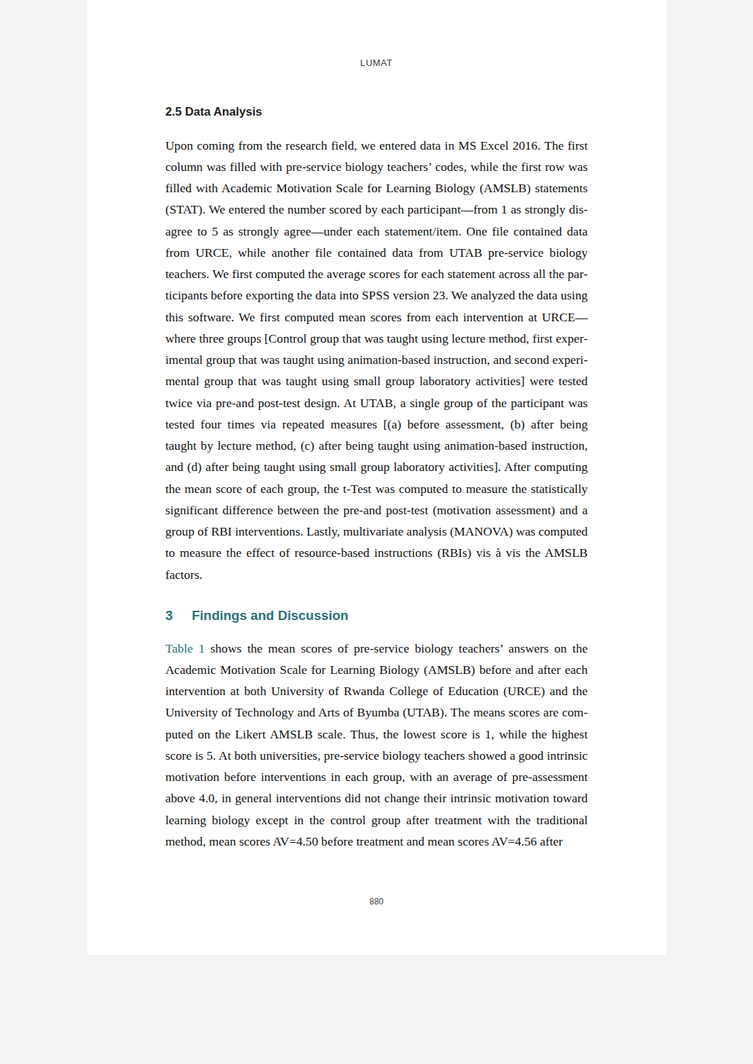LUMAT
2.5 Data Analysis
Upon coming from the research field, we entered data in MS Excel 2016. The first column was filled with pre-service biology teachers’ codes, while the first row was filled with Academic Motivation Scale for Learning Biology (AMSLB) statements (STAT). We entered the number scored by each participant—from 1 as strongly disagree to 5 as strongly agree—under each statement/item. One file contained data from URCE, while another file contained data from UTAB pre-service biology teachers. We first computed the average scores for each statement across all the participants before exporting the data into SPSS version 23. We analyzed the data using this software. We first computed mean scores from each intervention at URCE—where three groups [Control group that was taught using lecture method, first experimental group that was taught using animation-based instruction, and second experimental group that was taught using small group laboratory activities] were tested twice via pre-and post-test design. At UTAB, a single group of the participant was tested four times via repeated measures [(a) before assessment, (b) after being taught by lecture method, (c) after being taught using animation-based instruction, and (d) after being taught using small group laboratory activities]. After computing the mean score of each group, the t-Test was computed to measure the statistically significant difference between the pre-and post-test (motivation assessment) and a group of RBI interventions. Lastly, multivariate analysis (MANOVA) was computed to measure the effect of resource-based instructions (RBIs) vis à vis the AMSLB factors.
3 Findings and Discussion
Table 1 shows the mean scores of pre-service biology teachers’ answers on the Academic Motivation Scale for Learning Biology (AMSLB) before and after each intervention at both University of Rwanda College of Education (URCE) and the University of Technology and Arts of Byumba (UTAB). The means scores are computed on the Likert AMSLB scale. Thus, the lowest score is 1, while the highest score is 5. At both universities, pre-service biology teachers showed a good intrinsic motivation before interventions in each group, with an average of pre-assessment above 4.0, in general interventions did not change their intrinsic motivation toward learning biology except in the control group after treatment with the traditional method, mean scores AV=4.50 before treatment and mean scores AV=4.56 after
880